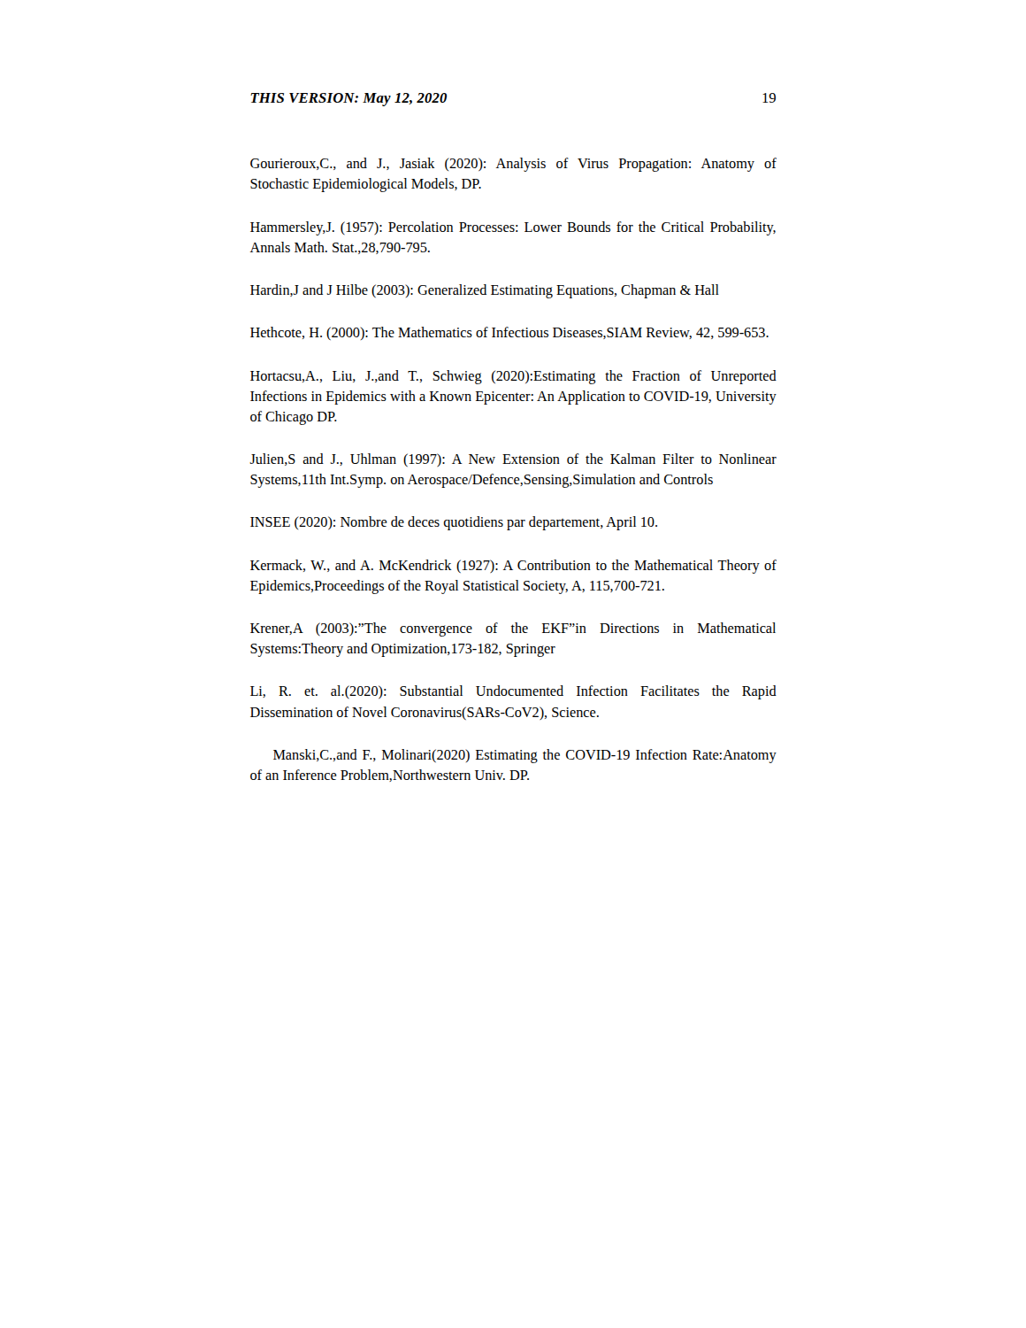THIS VERSION: May 12, 2020 19
Gourieroux,C., and J., Jasiak (2020): Analysis of Virus Propagation: Anatomy of Stochastic Epidemiological Models, DP.
Hammersley,J. (1957): Percolation Processes: Lower Bounds for the Critical Probability, Annals Math. Stat.,28,790-795.
Hardin,J and J Hilbe (2003): Generalized Estimating Equations, Chapman & Hall
Hethcote, H. (2000): The Mathematics of Infectious Diseases,SIAM Review, 42, 599-653.
Hortacsu,A., Liu, J.,and T., Schwieg (2020):Estimating the Fraction of Unreported Infections in Epidemics with a Known Epicenter: An Application to COVID-19, University of Chicago DP.
Julien,S and J., Uhlman (1997): A New Extension of the Kalman Filter to Nonlinear Systems,11th Int.Symp. on Aerospace/Defence,Sensing,Simulation and Controls
INSEE (2020): Nombre de deces quotidiens par departement, April 10.
Kermack, W., and A. McKendrick (1927): A Contribution to the Mathematical Theory of Epidemics,Proceedings of the Royal Statistical Society, A, 115,700-721.
Krener,A (2003):”The convergence of the EKF”in Directions in Mathematical Systems:Theory and Optimization,173-182, Springer
Li, R. et. al.(2020): Substantial Undocumented Infection Facilitates the Rapid Dissemination of Novel Coronavirus(SARs-CoV2), Science.
Manski,C.,and F., Molinari(2020) Estimating the COVID-19 Infection Rate:Anatomy of an Inference Problem,Northwestern Univ. DP.